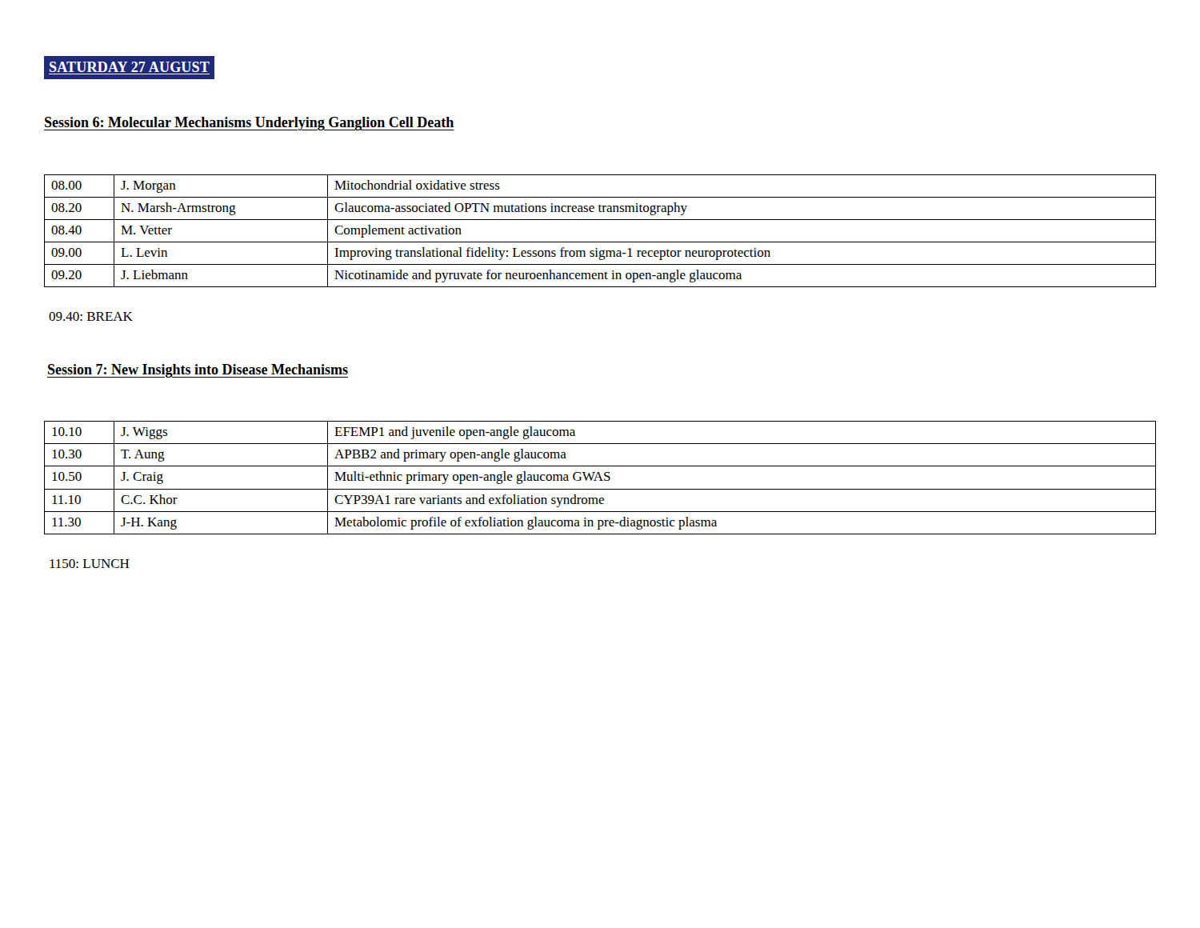SATURDAY 27 AUGUST
Session 6: Molecular Mechanisms Underlying Ganglion Cell Death
| 08.00 | J. Morgan | Mitochondrial oxidative stress |
| 08.20 | N. Marsh-Armstrong | Glaucoma-associated OPTN mutations increase transmitography |
| 08.40 | M. Vetter | Complement activation |
| 09.00 | L. Levin | Improving translational fidelity: Lessons from sigma-1 receptor neuroprotection |
| 09.20 | J. Liebmann | Nicotinamide and pyruvate for neuroenhancement in open-angle glaucoma |
09.40: BREAK
Session 7: New Insights into Disease Mechanisms
| 10.10 | J. Wiggs | EFEMP1 and juvenile open-angle glaucoma |
| 10.30 | T. Aung | APBB2 and primary open-angle glaucoma |
| 10.50 | J. Craig | Multi-ethnic primary open-angle glaucoma GWAS |
| 11.10 | C.C. Khor | CYP39A1 rare variants and exfoliation syndrome |
| 11.30 | J-H. Kang | Metabolomic profile of exfoliation glaucoma in pre-diagnostic plasma |
1150: LUNCH